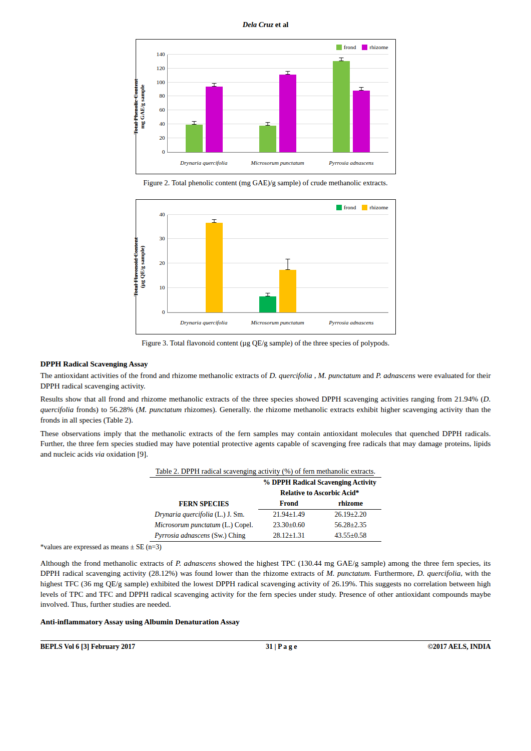Dela Cruz et al
frond
rhizome
Total Phenolic Content
mg GAE/g sample
0
20
40
60
80
100
120
140
Drynaria quercifolia Microsorum punctatum Pyrrosia adnascens
Figure 2. Total phenolic content (mg GAE)/g sample) of crude methanolic extracts.
frond
rhizome
Total Flavonoid Content
(µg QE/g sample)
0
10
20
30
40
Drynaria quercifolia Microsorum punctatum Pyrrosia adnascens
Figure 3. Total flavonoid content (µg QE/g sample) of the three species of polypods.
DPPH Radical Scavenging Assay
The antioxidant activities of the frond and rhizome methanolic extracts of D. quercifolia , M. punctatum and P. adnascens were evaluated for their DPPH radical scavenging activity.
Results show that all frond and rhizome methanolic extracts of the three species showed DPPH scavenging activities ranging from 21.94% (D. quercifolia fronds) to 56.28% (M. punctatum rhizomes). Generally. the rhizome methanolic extracts exhibit higher scavenging activity than the fronds in all species (Table 2).
These observations imply that the methanolic extracts of the fern samples may contain antioxidant molecules that quenched DPPH radicals. Further, the three fern species studied may have potential protective agents capable of scavenging free radicals that may damage proteins, lipids and nucleic acids via oxidation [9].
Table 2. DPPH radical scavenging activity (%) of fern methanolic extracts.
| FERN SPECIES | % DPPH Radical Scavenging Activity |
| --- | --- |
| Relative to Ascorbic Acid* |
| Frond | rhizome |
| Drynaria quercifolia (L.) J. Sm. | 21.94±1.49 | 26.19±2.20 |
| Microsorum punctatum (L.) Copel. | 23.30±0.60 | 56.28±2.35 |
| Pyrrosia adnascens (Sw.) Ching | 28.12±1.31 | 43.55±0.58 |
*values are expressed as means ± SE (n=3)
Although the frond methanolic extracts of P. adnascens showed the highest TPC (130.44 mg GAE/g sample) among the three fern species, its DPPH radical scavenging activity (28.12%) was found lower than the rhizome extracts of M. punctatum. Furthermore, D. quercifolia, with the highest TFC (36 mg QE/g sample) exhibited the lowest DPPH radical scavenging activity of 26.19%. This suggests no correlation between high levels of TPC and TFC and DPPH radical scavenging activity for the fern species under study. Presence of other antioxidant compounds maybe involved. Thus, further studies are needed.
Anti-inflammatory Assay using Albumin Denaturation Assay
BEPLS Vol 6 [3] February 2017 31 | P a g e ©2017 AELS, INDIA